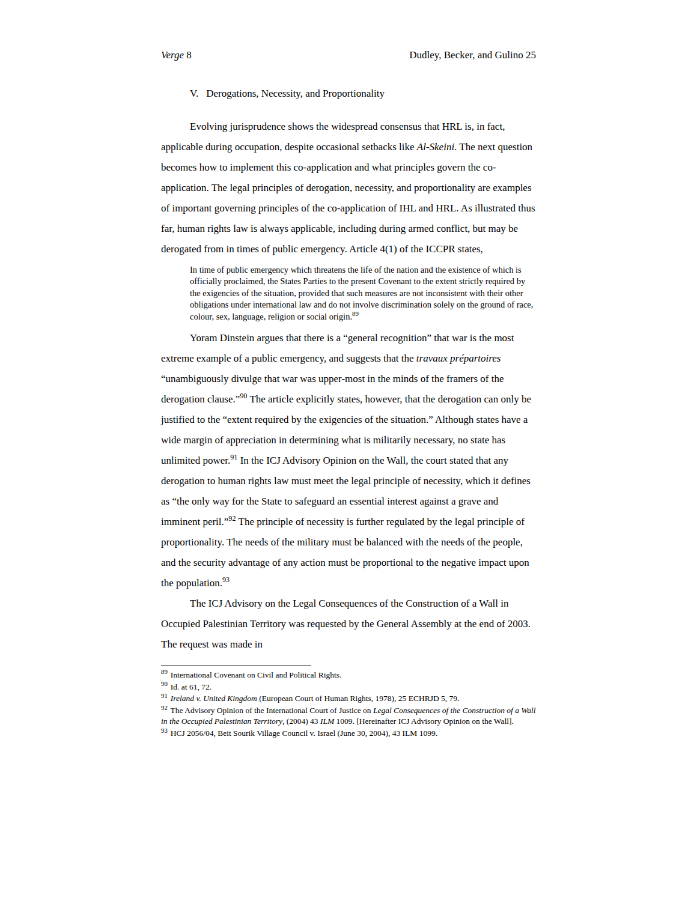Verge 8 Dudley, Becker, and Gulino 25
V. Derogations, Necessity, and Proportionality
Evolving jurisprudence shows the widespread consensus that HRL is, in fact, applicable during occupation, despite occasional setbacks like Al-Skeini. The next question becomes how to implement this co-application and what principles govern the co-application. The legal principles of derogation, necessity, and proportionality are examples of important governing principles of the co-application of IHL and HRL. As illustrated thus far, human rights law is always applicable, including during armed conflict, but may be derogated from in times of public emergency. Article 4(1) of the ICCPR states,
In time of public emergency which threatens the life of the nation and the existence of which is officially proclaimed, the States Parties to the present Covenant to the extent strictly required by the exigencies of the situation, provided that such measures are not inconsistent with their other obligations under international law and do not involve discrimination solely on the ground of race, colour, sex, language, religion or social origin.89
Yoram Dinstein argues that there is a “general recognition” that war is the most extreme example of a public emergency, and suggests that the travaux prépartoires “unambiguously divulge that war was upper-most in the minds of the framers of the derogation clause.”90 The article explicitly states, however, that the derogation can only be justified to the “extent required by the exigencies of the situation.” Although states have a wide margin of appreciation in determining what is militarily necessary, no state has unlimited power.91 In the ICJ Advisory Opinion on the Wall, the court stated that any derogation to human rights law must meet the legal principle of necessity, which it defines as “the only way for the State to safeguard an essential interest against a grave and imminent peril.”92 The principle of necessity is further regulated by the legal principle of proportionality. The needs of the military must be balanced with the needs of the people, and the security advantage of any action must be proportional to the negative impact upon the population.93
The ICJ Advisory on the Legal Consequences of the Construction of a Wall in Occupied Palestinian Territory was requested by the General Assembly at the end of 2003. The request was made in
89 International Covenant on Civil and Political Rights.
90 Id. at 61, 72.
91 Ireland v. United Kingdom (European Court of Human Rights, 1978), 25 ECHRJD 5, 79.
92 The Advisory Opinion of the International Court of Justice on Legal Consequences of the Construction of a Wall in the Occupied Palestinian Territory, (2004) 43 ILM 1009. [Hereinafter ICJ Advisory Opinion on the Wall].
93 HCJ 2056/04, Beit Sourik Village Council v. Israel (June 30, 2004), 43 ILM 1099.